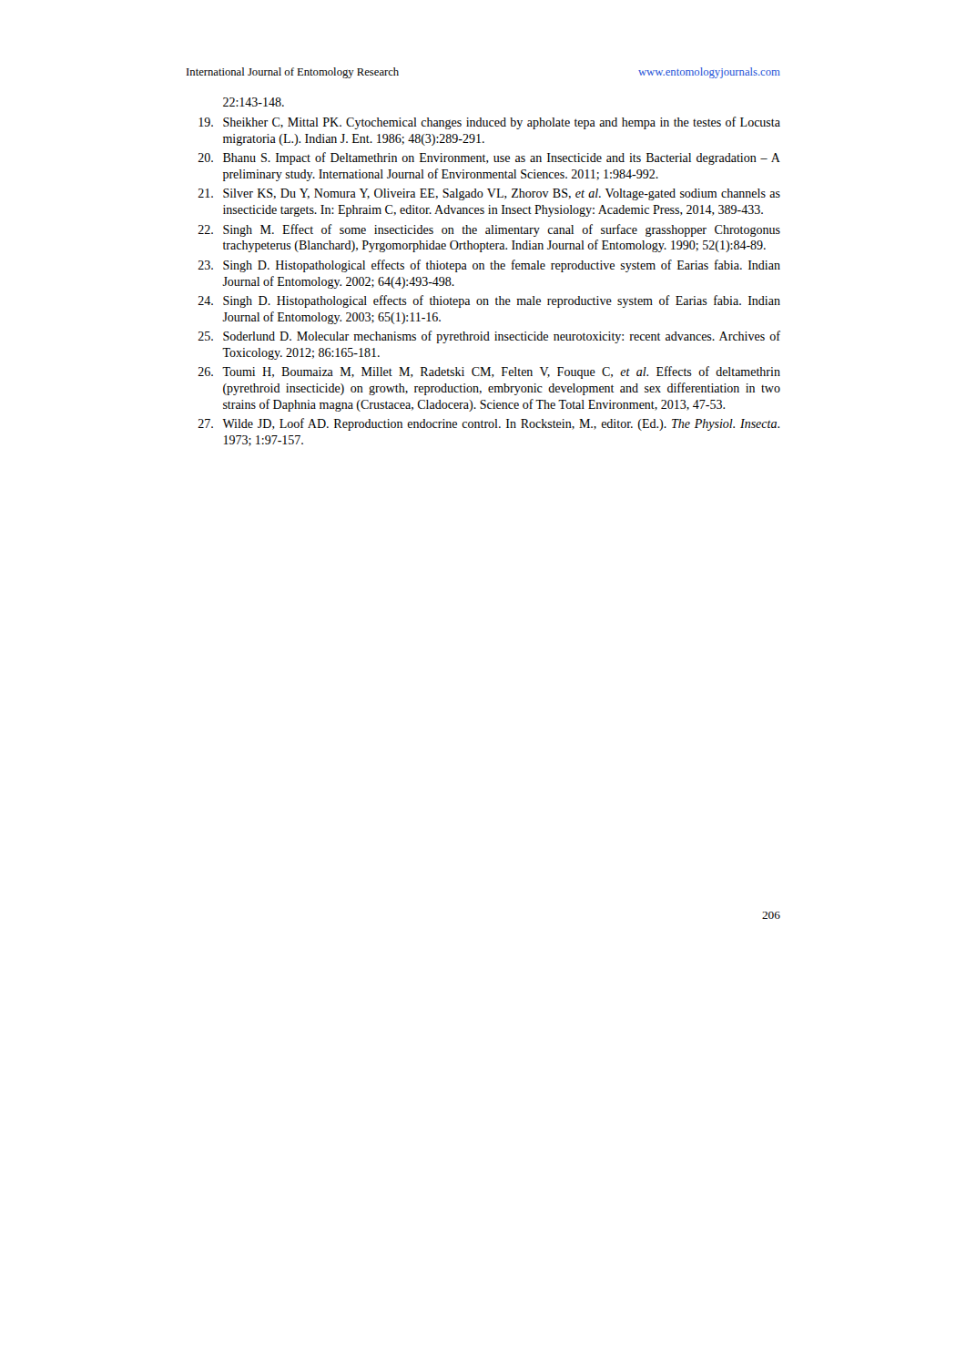International Journal of Entomology Research
www.entomologyjournals.com
22:143-148.
19. Sheikher C, Mittal PK. Cytochemical changes induced by apholate tepa and hempa in the testes of Locusta migratoria (L.). Indian J. Ent. 1986; 48(3):289-291.
20. Bhanu S. Impact of Deltamethrin on Environment, use as an Insecticide and its Bacterial degradation – A preliminary study. International Journal of Environmental Sciences. 2011; 1:984-992.
21. Silver KS, Du Y, Nomura Y, Oliveira EE, Salgado VL, Zhorov BS, et al. Voltage-gated sodium channels as insecticide targets. In: Ephraim C, editor. Advances in Insect Physiology: Academic Press, 2014, 389-433.
22. Singh M. Effect of some insecticides on the alimentary canal of surface grasshopper Chrotogonus trachypeterus (Blanchard), Pyrgomorphidae Orthoptera. Indian Journal of Entomology. 1990; 52(1):84-89.
23. Singh D. Histopathological effects of thiotepa on the female reproductive system of Earias fabia. Indian Journal of Entomology. 2002; 64(4):493-498.
24. Singh D. Histopathological effects of thiotepa on the male reproductive system of Earias fabia. Indian Journal of Entomology. 2003; 65(1):11-16.
25. Soderlund D. Molecular mechanisms of pyrethroid insecticide neurotoxicity: recent advances. Archives of Toxicology. 2012; 86:165-181.
26. Toumi H, Boumaiza M, Millet M, Radetski CM, Felten V, Fouque C, et al. Effects of deltamethrin (pyrethroid insecticide) on growth, reproduction, embryonic development and sex differentiation in two strains of Daphnia magna (Crustacea, Cladocera). Science of The Total Environment, 2013, 47-53.
27. Wilde JD, Loof AD. Reproduction endocrine control. In Rockstein, M., editor. (Ed.). The Physiol. Insecta. 1973; 1:97-157.
206